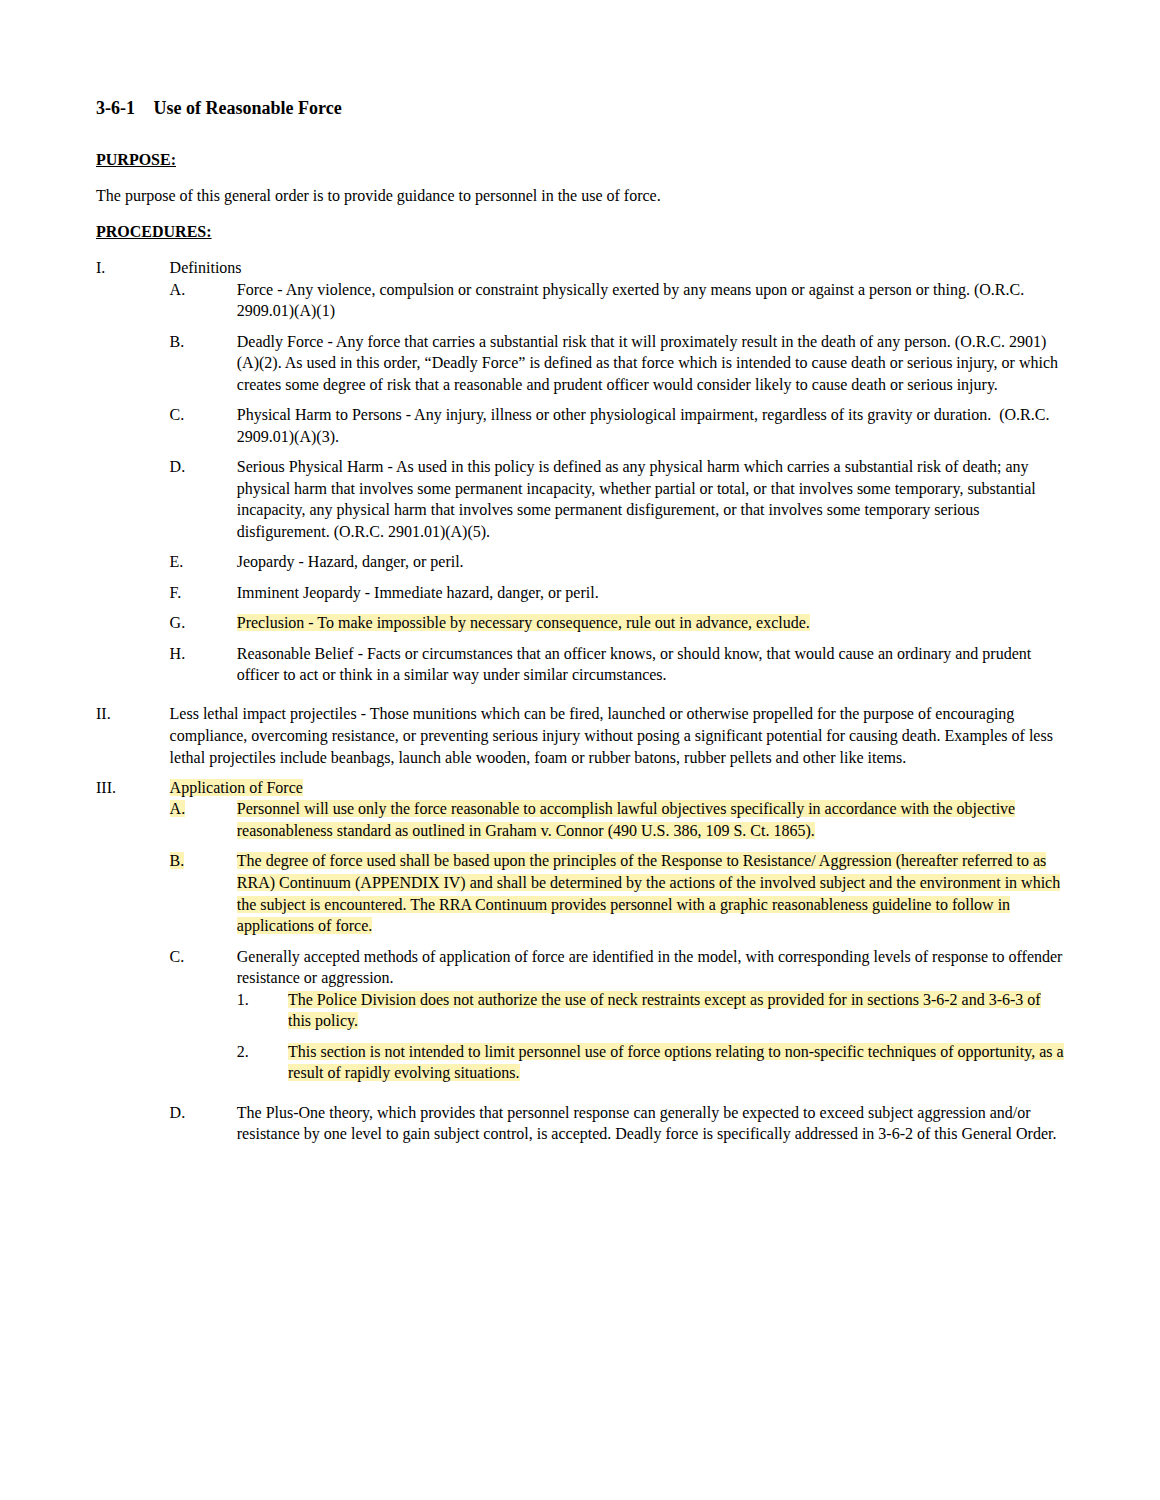3-6-1 Use of Reasonable Force
PURPOSE:
The purpose of this general order is to provide guidance to personnel in the use of force.
PROCEDURES:
| I. | Definitions / A. / Force - Any violence, compulsion or constraint physically exerted by any means upon or against a person or thing. (O.R.C. 2909.01)(A)(1) / / B. / Deadly Force - Any force that carries a substantial risk that it will proximately result in the death of any person. (O.R.C. 2901)(A)(2). As used in this order, “Deadly Force” is defined as that force which is intended to cause death or serious injury, or which creates some degree of risk that a reasonable and prudent officer would consider likely to cause death or serious injury. / / C. / Physical Harm to Persons - Any injury, illness or other physiological impairment, regardless of its gravity or duration. (O.R.C. 2909.01)(A)(3). / / D. / Serious Physical Harm - As used in this policy is defined as any physical harm which carries a substantial risk of death; any physical harm that involves some permanent incapacity, whether partial or total, or that involves some temporary, substantial incapacity, any physical harm that involves some permanent disfigurement, or that involves some temporary serious disfigurement. (O.R.C. 2901.01)(A)(5). / / E. / Jeopardy - Hazard, danger, or peril. / / F. / Imminent Jeopardy - Immediate hazard, danger, or peril. / / G. / Preclusion - To make impossible by necessary consequence, rule out in advance, exclude. / / H. / Reasonable Belief - Facts or circumstances that an officer knows, or should know, that would cause an ordinary and prudent officer to act or think in a similar way under similar circumstances. / |
| II. | Less lethal impact projectiles - Those munitions which can be fired, launched or otherwise propelled for the purpose of encouraging compliance, overcoming resistance, or preventing serious injury without posing a significant potential for causing death. Examples of less lethal projectiles include beanbags, launch able wooden, foam or rubber batons, rubber pellets and other like items. |
| III. | Application of Force / A. / Personnel will use only the force reasonable to accomplish lawful objectives specifically in accordance with the objective reasonableness standard as outlined in Graham v. Connor (490 U.S. 386, 109 S. Ct. 1865). / / B. / The degree of force used shall be based upon the principles of the Response to Resistance/ Aggression (hereafter referred to as RRA) Continuum (APPENDIX IV) and shall be determined by the actions of the involved subject and the environment in which the subject is encountered. The RRA Continuum provides personnel with a graphic reasonableness guideline to follow in applications of force. / / C. / Generally accepted methods of application of force are identified in the model, with corresponding levels of response to offender resistance or aggression. / 1. / The Police Division does not authorize the use of neck restraints except as provided for in sections 3-6-2 and 3-6-3 of this policy. / / 2. / This section is not intended to limit personnel use of force options relating to non-specific techniques of opportunity, as a result of rapidly evolving situations. / / / D. / The Plus-One theory, which provides that personnel response can generally be expected to exceed subject aggression and/or resistance by one level to gain subject control, is accepted. Deadly force is specifically addressed in 3-6-2 of this General Order. / |